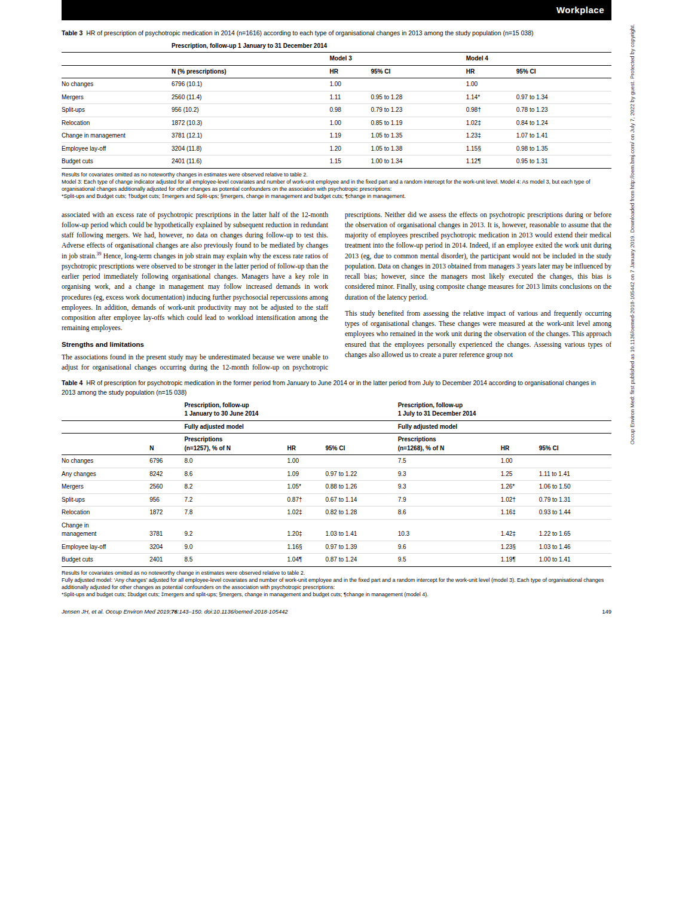Workplace
Occup Environ Med: first published as 10.1136/oemed-2018-105442 on 7 January 2019. Downloaded from http://oem.bmj.com/ on July 7, 2022 by guest. Protected by copyright.
Table 3 HR of prescription of psychotropic medication in 2014 (n=1616) according to each type of organisational changes in 2013 among the study population (n=15 038)
| | Prescription, follow-up 1 January to 31 December 2014 |
| --- | --- |
| | | Model 3 | Model 4 |
| | N (% prescriptions) | HR | 95% CI | HR | 95% CI |
| No changes | 6796 (10.1) | 1.00 | | 1.00 | |
| Mergers | 2560 (11.4) | 1.11 | 0.95 to 1.28 | 1.14* | 0.97 to 1.34 |
| Split-ups | 956 (10.2) | 0.98 | 0.79 to 1.23 | 0.98† | 0.78 to 1.23 |
| Relocation | 1872 (10.3) | 1.00 | 0.85 to 1.19 | 1.02‡ | 0.84 to 1.24 |
| Change in management | 3781 (12.1) | 1.19 | 1.05 to 1.35 | 1.23‡ | 1.07 to 1.41 |
| Employee lay-off | 3204 (11.8) | 1.20 | 1.05 to 1.38 | 1.15§ | 0.98 to 1.35 |
| Budget cuts | 2401 (11.6) | 1.15 | 1.00 to 1.34 | 1.12¶ | 0.95 to 1.31 |
Results for covariates omitted as no noteworthy changes in estimates were observed relative to table 2.
Model 3: Each type of change indicator adjusted for all employee-level covariates and number of work-unit employee and in the fixed part and a random intercept for the work-unit level. Model 4: As model 3, but each type of organisational changes additionally adjusted for other changes as potential confounders on the association with psychotropic prescriptions:
*Split-ups and Budget cuts; †budget cuts; ‡mergers and Split-ups; §mergers, change in management and budget cuts; ¶change in management.
associated with an excess rate of psychotropic prescriptions in the latter half of the 12-month follow-up period which could be hypothetically explained by subsequent reduction in redundant staff following mergers. We had, however, no data on changes during follow-up to test this. Adverse effects of organisational changes are also previously found to be mediated by changes in job strain.39 Hence, long-term changes in job strain may explain why the excess rate ratios of psychotropic prescriptions were observed to be stronger in the latter period of follow-up than the earlier period immediately following organisational changes. Managers have a key role in organising work, and a change in management may follow increased demands in work procedures (eg, excess work documentation) inducing further psychosocial repercussions among employees. In addition, demands of work-unit productivity may not be adjusted to the staff composition after employee lay-offs which could lead to workload intensification among the remaining employees.
Strengths and limitations
The associations found in the present study may be underestimated because we were unable to adjust for organisational changes occurring during the 12-month follow-up on psychotropic prescriptions. Neither did we assess the effects on psychotropic prescriptions during or before the observation of organisational changes in 2013. It is, however, reasonable to assume that the majority of employees prescribed psychotropic medication in 2013 would extend their medical treatment into the follow-up period in 2014. Indeed, if an employee exited the work unit during 2013 (eg, due to common mental disorder), the participant would not be included in the study population. Data on changes in 2013 obtained from managers 3 years later may be influenced by recall bias; however, since the managers most likely executed the changes, this bias is considered minor. Finally, using composite change measures for 2013 limits conclusions on the duration of the latency period.
This study benefited from assessing the relative impact of various and frequently occurring types of organisational changes. These changes were measured at the work-unit level among employees who remained in the work unit during the observation of the changes. This approach ensured that the employees personally experienced the changes. Assessing various types of changes also allowed us to create a purer reference group not
Table 4 HR of prescription for psychotropic medication in the former period from January to June 2014 or in the latter period from July to December 2014 according to organisational changes in 2013 among the study population (n=15 038)
| | | Prescription, follow-up 1 January to 30 June 2014 | Prescription, follow-up 1 July to 31 December 2014 |
| --- | --- | --- | --- |
| | | Fully adjusted model | Fully adjusted model |
| | N | Prescriptions (n=1257), % of N | HR | 95% CI | Prescriptions (n=1268), % of N | HR | 95% CI |
| No changes | 6796 | 8.0 | 1.00 | | 7.5 | 1.00 | |
| Any changes | 8242 | 8.6 | 1.09 | 0.97 to 1.22 | 9.3 | 1.25 | 1.11 to 1.41 |
| Mergers | 2560 | 8.2 | 1.05* | 0.88 to 1.26 | 9.3 | 1.26* | 1.06 to 1.50 |
| Split-ups | 956 | 7.2 | 0.87† | 0.67 to 1.14 | 7.9 | 1.02† | 0.79 to 1.31 |
| Relocation | 1872 | 7.8 | 1.02‡ | 0.82 to 1.28 | 8.6 | 1.16‡ | 0.93 to 1.44 |
| Change in management | 3781 | 9.2 | 1.20‡ | 1.03 to 1.41 | 10.3 | 1.42‡ | 1.22 to 1.65 |
| Employee lay-off | 3204 | 9.0 | 1.16§ | 0.97 to 1.39 | 9.6 | 1.23§ | 1.03 to 1.46 |
| Budget cuts | 2401 | 8.5 | 1.04¶ | 0.87 to 1.24 | 9.5 | 1.19¶ | 1.00 to 1.41 |
Results for covariates omitted as no noteworthy change in estimates were observed relative to table 2.
Fully adjusted model: ‘Any changes’ adjusted for all employee-level covariates and number of work-unit employee and in the fixed part and a random intercept for the work-unit level (model 3). Each type of organisational changes additionally adjusted for other changes as potential confounders on the association with psychotropic prescriptions:
*Split-ups and budget cuts; ‡budget cuts; ‡mergers and split-ups; §mergers, change in management and budget cuts; ¶change in management (model 4).
Jensen JH, et al. Occup Environ Med 2019;76:143–150. doi:10.1136/oemed-2018-105442
149